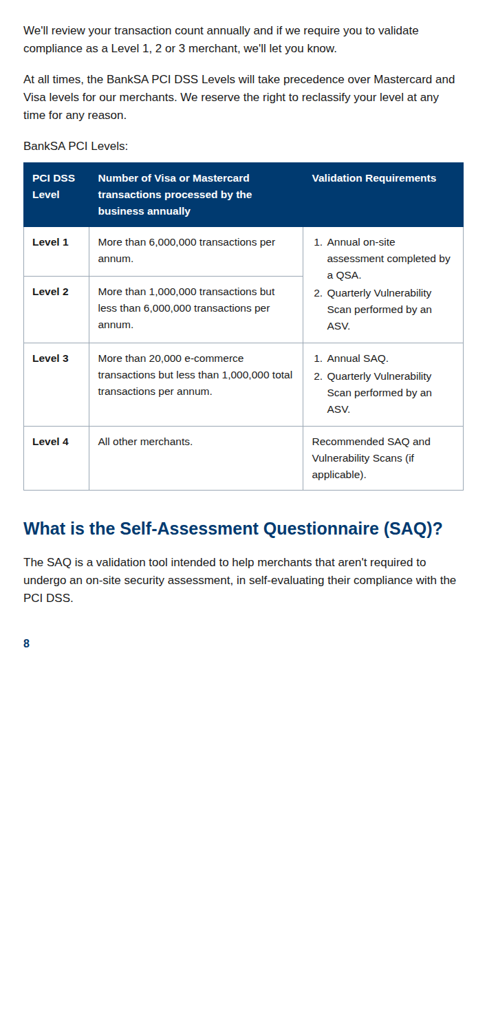We'll review your transaction count annually and if we require you to validate compliance as a Level 1, 2 or 3 merchant, we'll let you know.
At all times, the BankSA PCI DSS Levels will take precedence over Mastercard and Visa levels for our merchants. We reserve the right to reclassify your level at any time for any reason.
BankSA PCI Levels:
| PCI DSS Level | Number of Visa or Mastercard transactions processed by the business annually | Validation Requirements |
| --- | --- | --- |
| Level 1 | More than 6,000,000 transactions per annum. | Annual on-site assessment completed by a QSA. Quarterly Vulnerability Scan performed by an ASV. |
| Level 2 | More than 1,000,000 transactions but less than 6,000,000 transactions per annum. |
| Level 3 | More than 20,000 e-commerce transactions but less than 1,000,000 total transactions per annum. | Annual SAQ. Quarterly Vulnerability Scan performed by an ASV. |
| Level 4 | All other merchants. | Recommended SAQ and Vulnerability Scans (if applicable). |
What is the Self-Assessment Questionnaire (SAQ)?
The SAQ is a validation tool intended to help merchants that aren't required to undergo an on-site security assessment, in self-evaluating their compliance with the PCI DSS.
8